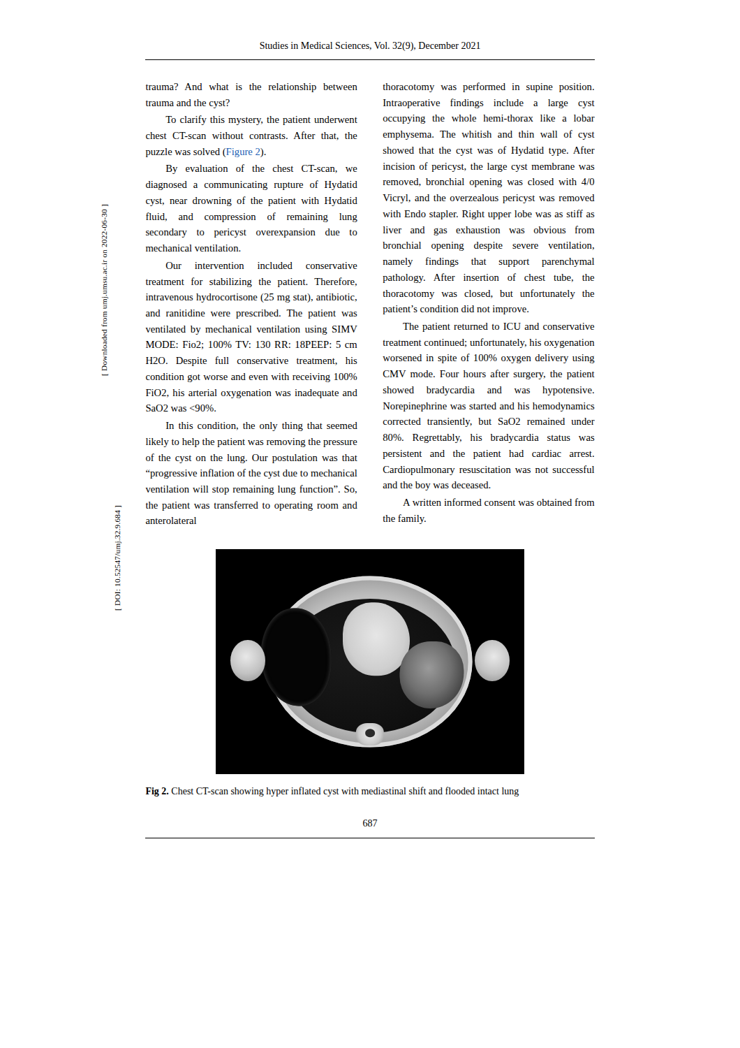Studies in Medical Sciences, Vol. 32(9), December 2021
trauma? And what is the relationship between trauma and the cyst?
To clarify this mystery, the patient underwent chest CT-scan without contrasts. After that, the puzzle was solved (Figure 2).
By evaluation of the chest CT-scan, we diagnosed a communicating rupture of Hydatid cyst, near drowning of the patient with Hydatid fluid, and compression of remaining lung secondary to pericyst overexpansion due to mechanical ventilation.
Our intervention included conservative treatment for stabilizing the patient. Therefore, intravenous hydrocortisone (25 mg stat), antibiotic, and ranitidine were prescribed. The patient was ventilated by mechanical ventilation using SIMV MODE: Fio2; 100% TV: 130 RR: 18PEEP: 5 cm H2O. Despite full conservative treatment, his condition got worse and even with receiving 100% FiO2, his arterial oxygenation was inadequate and SaO2 was <90%.
In this condition, the only thing that seemed likely to help the patient was removing the pressure of the cyst on the lung. Our postulation was that “progressive inflation of the cyst due to mechanical ventilation will stop remaining lung function”. So, the patient was transferred to operating room and anterolateral
thoracotomy was performed in supine position. Intraoperative findings include a large cyst occupying the whole hemi-thorax like a lobar emphysema. The whitish and thin wall of cyst showed that the cyst was of Hydatid type. After incision of pericyst, the large cyst membrane was removed, bronchial opening was closed with 4/0 Vicryl, and the overzealous pericyst was removed with Endo stapler. Right upper lobe was as stiff as liver and gas exhaustion was obvious from bronchial opening despite severe ventilation, namely findings that support parenchymal pathology. After insertion of chest tube, the thoracotomy was closed, but unfortunately the patient’s condition did not improve.
The patient returned to ICU and conservative treatment continued; unfortunately, his oxygenation worsened in spite of 100% oxygen delivery using CMV mode. Four hours after surgery, the patient showed bradycardia and was hypotensive. Norepinephrine was started and his hemodynamics corrected transiently, but SaO2 remained under 80%. Regrettably, his bradycardia status was persistent and the patient had cardiac arrest. Cardiopulmonary resuscitation was not successful and the boy was deceased.
A written informed consent was obtained from the family.
Fig 2. Chest CT-scan showing hyper inflated cyst with mediastinal shift and flooded intact lung
687
[ Downloaded from umj.umsu.ac.ir on 2022-06-30 ]
[ DOI: 10.52547/umj.32.9.684 ]